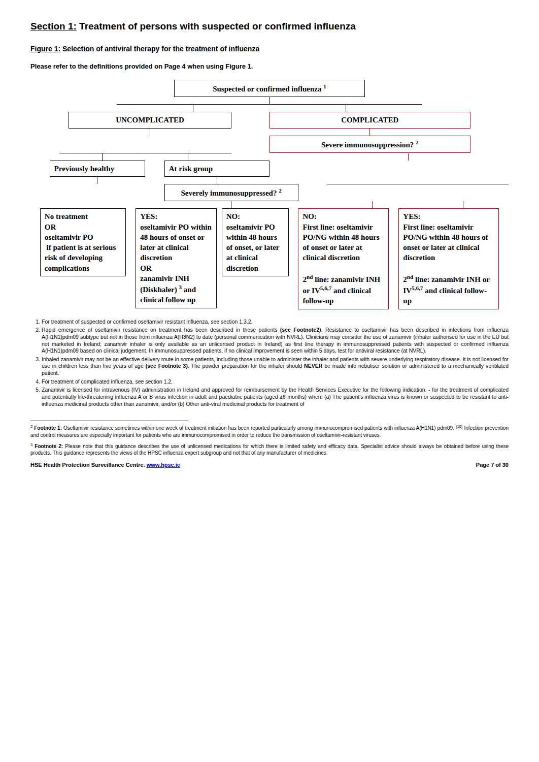Section 1: Treatment of persons with suspected or confirmed influenza
Figure 1: Selection of antiviral therapy for the treatment of influenza
Please refer to the definitions provided on Page 4 when using Figure 1.
| | Suspected or confirmed influenza 1 | |
| | UNCOMPLICATED | | COMPLICATED | |
| | Severe immunosuppression? 2 | |
| | Previously healthy | | At risk group | | |
| | Severely immunosuppressed? 2 | | |
| | No treatment OR oseltamivir PO if patient is at serious risk of developing complications | | YES: oseltamivir PO within 48 hours of onset or later at clinical discretion OR zanamivir INH (Diskhaler) 3 and clinical follow up | | NO: oseltamivir PO within 48 hours of onset, or later at clinical discretion | | NO: First line: oseltamivir PO/NG within 48 hours of onset or later at clinical discretion 2 nd line: zanamivir INH or IV 5,6,7 and clinical follow-up | | YES: First line: oseltamivir PO/NG within 48 hours of onset or later at clinical discretion 2 nd line: zanamivir INH or IV 5,6,7 and clinical follow-up | |
For treatment of suspected or confirmed oseltamivir resistant influenza, see section 1.3.2.
Rapid emergence of oseltamivir resistance on treatment has been described in these patients (see Footnote2). Resistance to oseltamivir has been described in infections from influenza A(H1N1)pdm09 subtype but not in those from influenza A(H3N2) to date (personal communication with NVRL). Clinicians may consider the use of zanamivir (inhaler authorised for use in the EU but not marketed in Ireland; zanamivir inhaler is only available as an unlicensed product in Ireland) as first line therapy in immunosuppressed patients with suspected or confirmed influenza A(H1N1)pdm09 based on clinical judgement. In immunosuppressed patients, if no clinical improvement is seen within 5 days, test for antiviral resistance (at NVRL).
Inhaled zanamivir may not be an effective delivery route in some patients, including those unable to administer the inhaler and patients with severe underlying respiratory disease. It is not licensed for use in children less than five years of age (see Footnote 3). The powder preparation for the inhaler should NEVER be made into nebuliser solution or administered to a mechanically ventilated patient.
For treatment of complicated influenza, see section 1.2.
Zanamivir is licensed for intravenous (IV) administration in Ireland and approved for reimbursement by the Health Services Executive for the following indication: - for the treatment of complicated and potentially life-threatening influenza A or B virus infection in adult and paediatric patients (aged ≥6 months) when: (a) The patient's influenza virus is known or suspected to be resistant to anti-influenza medicinal products other than zanamivir, and/or (b) Other anti-viral medicinal products for treatment of
2 Footnote 1: Oseltamivir resistance sometimes within one week of treatment initiation has been reported particularly among immunocompromised patients with influenza A(H1N1) pdm09. (16) Infection prevention and control measures are especially important for patients who are immunocompromised in order to reduce the transmission of oseltamivir-resistant viruses.
3 Footnote 2: Please note that this guidance describes the use of unlicensed medications for which there is limited safety and efficacy data. Specialist advice should always be obtained before using these products. This guidance represents the views of the HPSC influenza expert subgroup and not that of any manufacturer of medicines.
HSE Health Protection Surveillance Centre. www.hpsc.ie Page 7 of 30